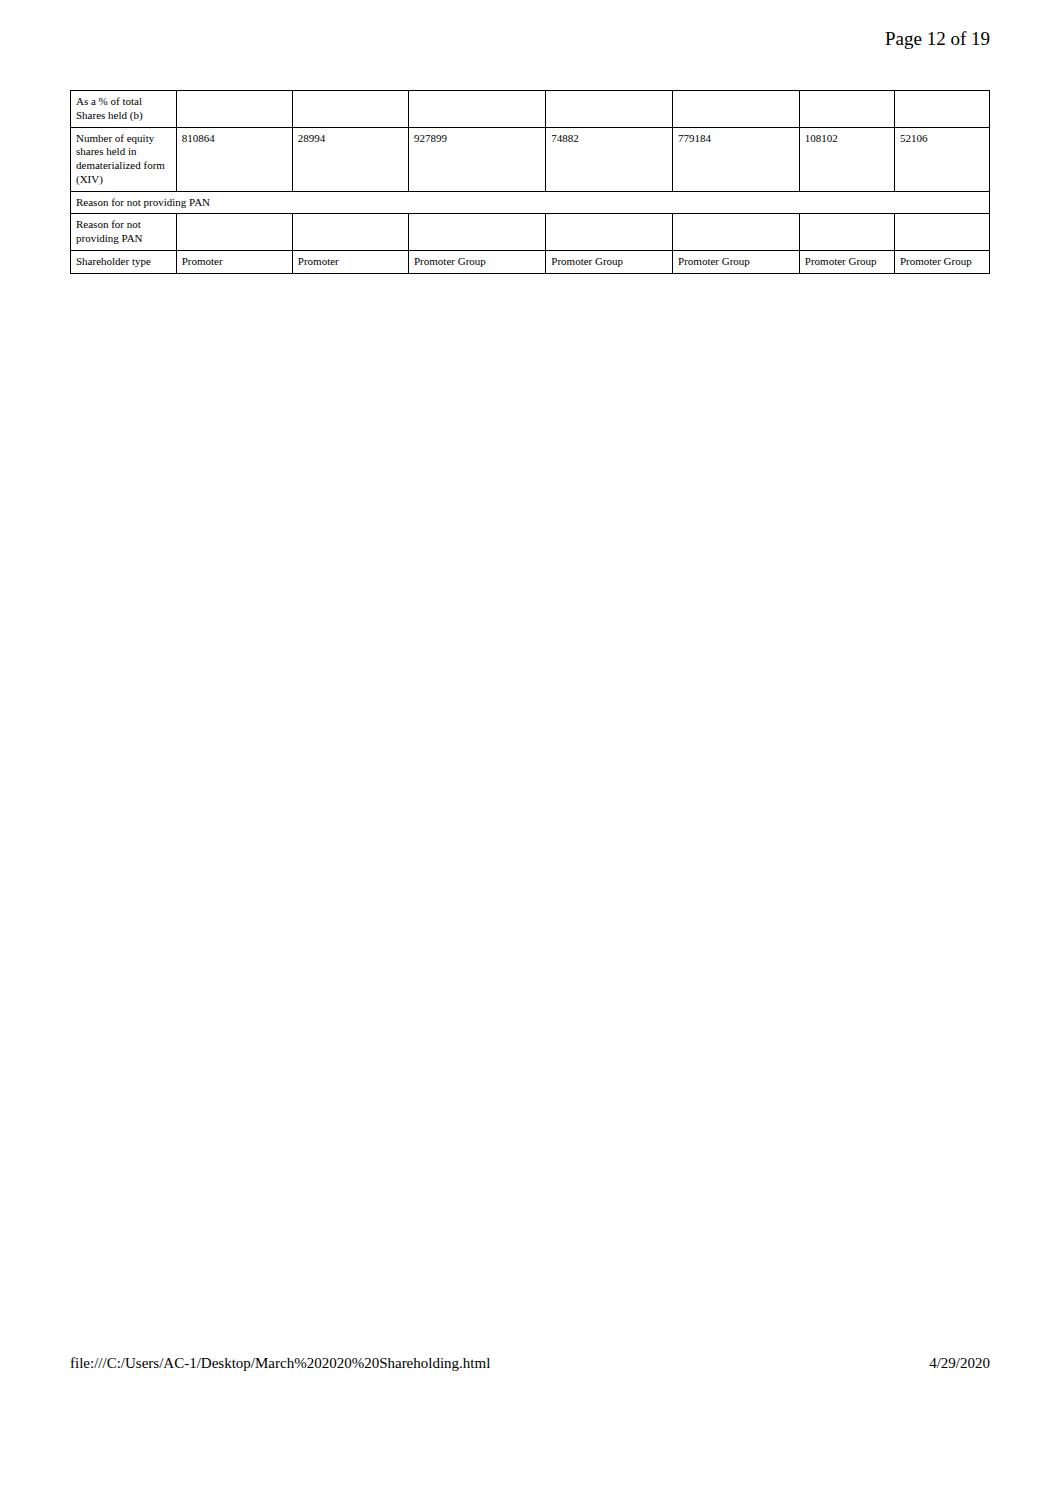Page 12 of 19
| As a % of total Shares held (b) | | | | | | | |
| Number of equity shares held in dematerialized form (XIV) | 810864 | 28994 | 927899 | 74882 | 779184 | 108102 | 52106 |
| Reason for not providing PAN |
| Reason for not providing PAN | | | | | | | |
| Shareholder type | Promoter | Promoter | Promoter Group | Promoter Group | Promoter Group | Promoter Group | Promoter Group |
file:///C:/Users/AC-1/Desktop/March%202020%20Shareholding.html 4/29/2020